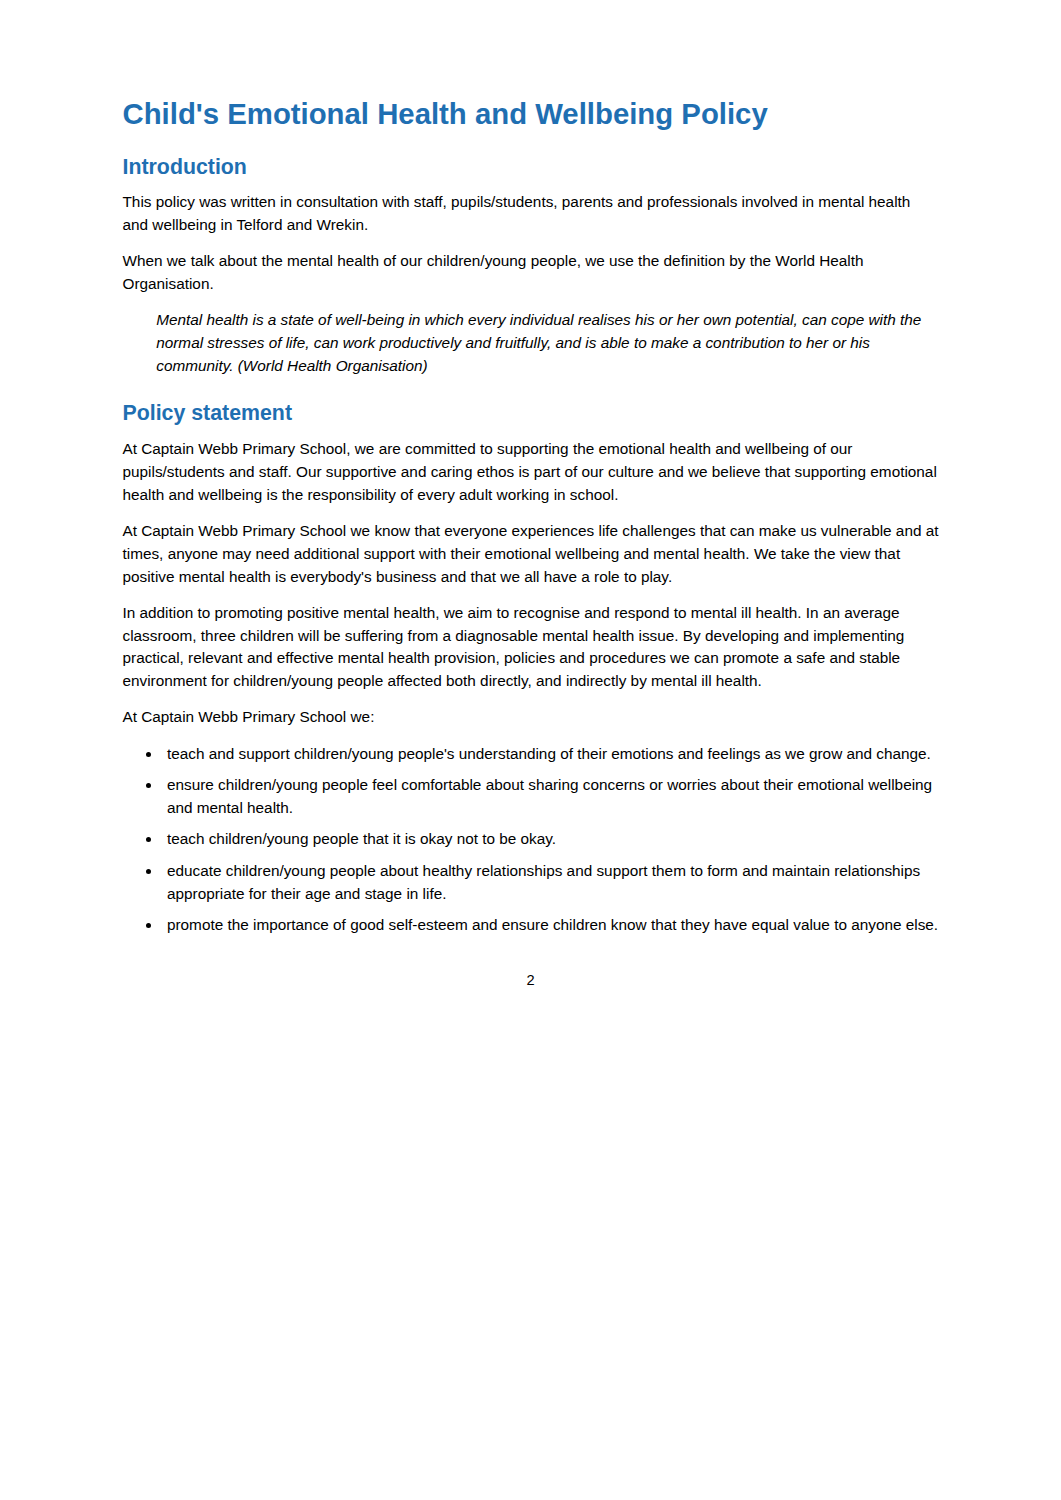Child's Emotional Health and Wellbeing Policy
Introduction
This policy was written in consultation with staff, pupils/students, parents and professionals involved in mental health and wellbeing in Telford and Wrekin.
When we talk about the mental health of our children/young people, we use the definition by the World Health Organisation.
Mental health is a state of well-being in which every individual realises his or her own potential, can cope with the normal stresses of life, can work productively and fruitfully, and is able to make a contribution to her or his community. (World Health Organisation)
Policy statement
At Captain Webb Primary School, we are committed to supporting the emotional health and wellbeing of our pupils/students and staff. Our supportive and caring ethos is part of our culture and we believe that supporting emotional health and wellbeing is the responsibility of every adult working in school.
At Captain Webb Primary School we know that everyone experiences life challenges that can make us vulnerable and at times, anyone may need additional support with their emotional wellbeing and mental health. We take the view that positive mental health is everybody's business and that we all have a role to play.
In addition to promoting positive mental health, we aim to recognise and respond to mental ill health. In an average classroom, three children will be suffering from a diagnosable mental health issue. By developing and implementing practical, relevant and effective mental health provision, policies and procedures we can promote a safe and stable environment for children/young people affected both directly, and indirectly by mental ill health.
At Captain Webb Primary School we:
teach and support children/young people's understanding of their emotions and feelings as we grow and change.
ensure children/young people feel comfortable about sharing concerns or worries about their emotional wellbeing and mental health.
teach children/young people that it is okay not to be okay.
educate children/young people about healthy relationships and support them to form and maintain relationships appropriate for their age and stage in life.
promote the importance of good self-esteem and ensure children know that they have equal value to anyone else.
2